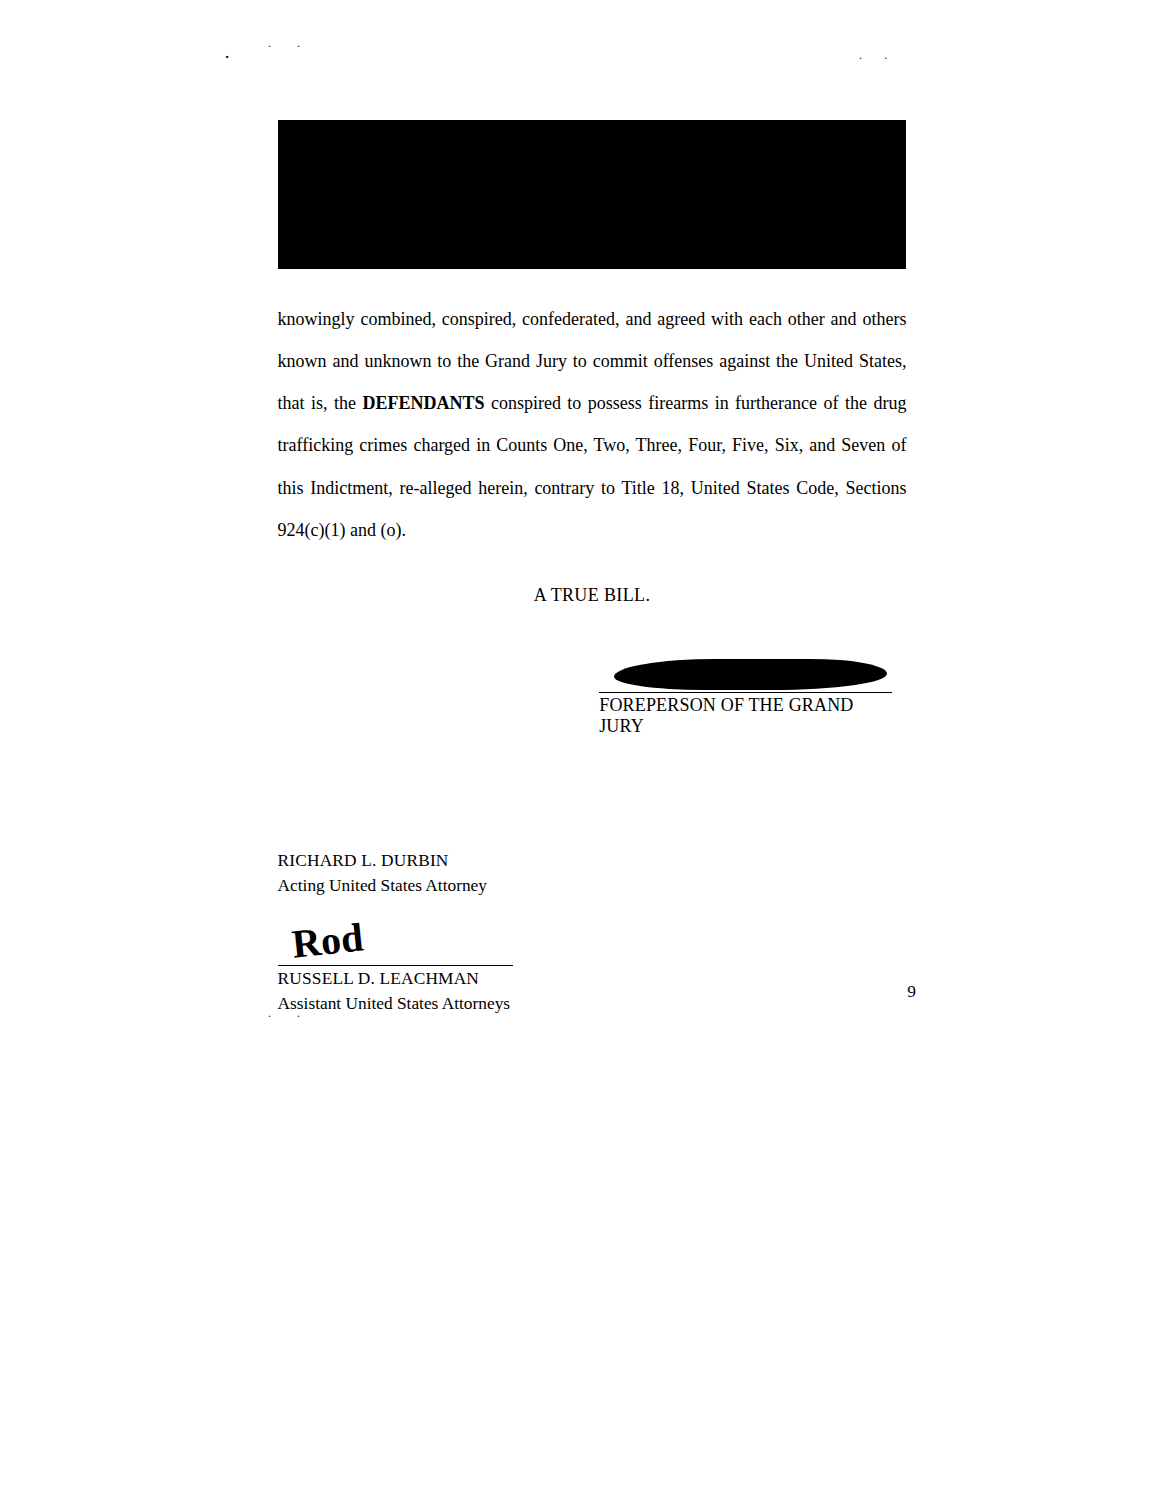. .
.
. .
knowingly combined, conspired, confederated, and agreed with each other and others known and unknown to the Grand Jury to commit offenses against the United States, that is, the DEFENDANTS conspired to possess firearms in furtherance of the drug trafficking crimes charged in Counts One, Two, Three, Four, Five, Six, and Seven of this Indictment, re-alleged herein, contrary to Title 18, United States Code, Sections 924(c)(1) and (o).
A TRUE BILL.
FOREPERSON OF THE GRAND JURY
RICHARD L. DURBIN
Acting United States Attorney
Rod
RUSSELL D. LEACHMAN
Assistant United States Attorneys
. .
9